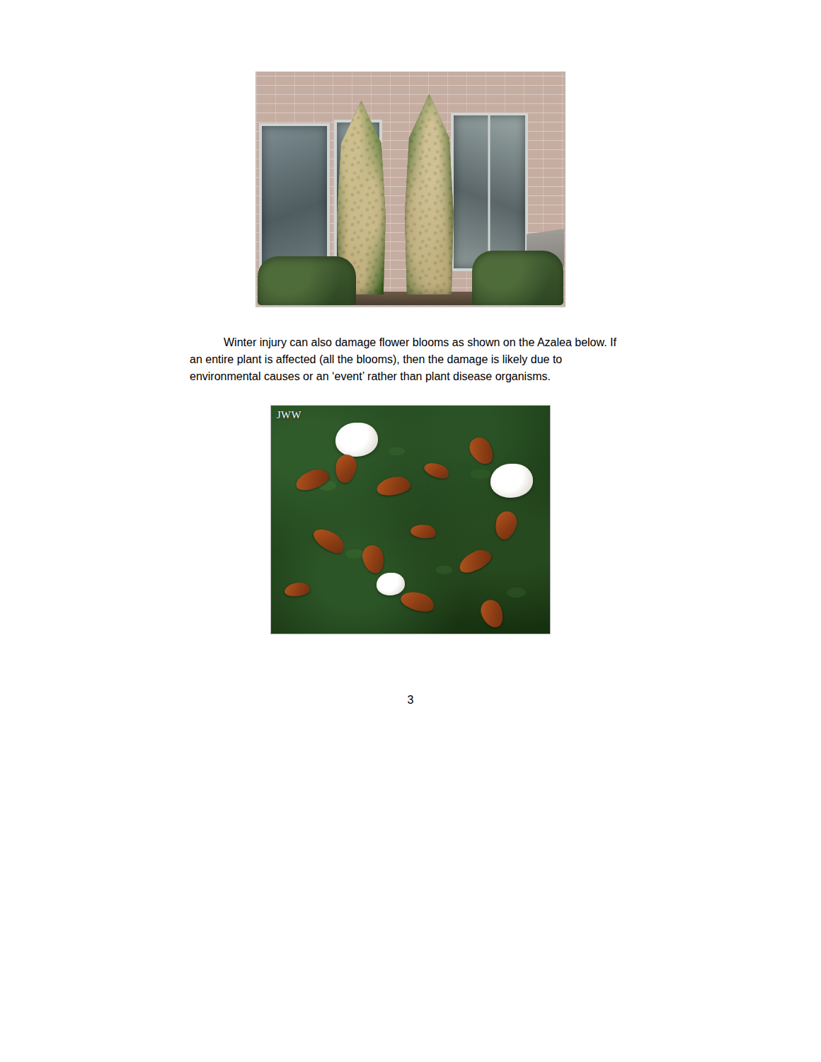Winter injury can also damage flower blooms as shown on the Azalea below. If an entire plant is affected (all the blooms), then the damage is likely due to environmental causes or an ‘event’ rather than plant disease organisms.
JWW
3